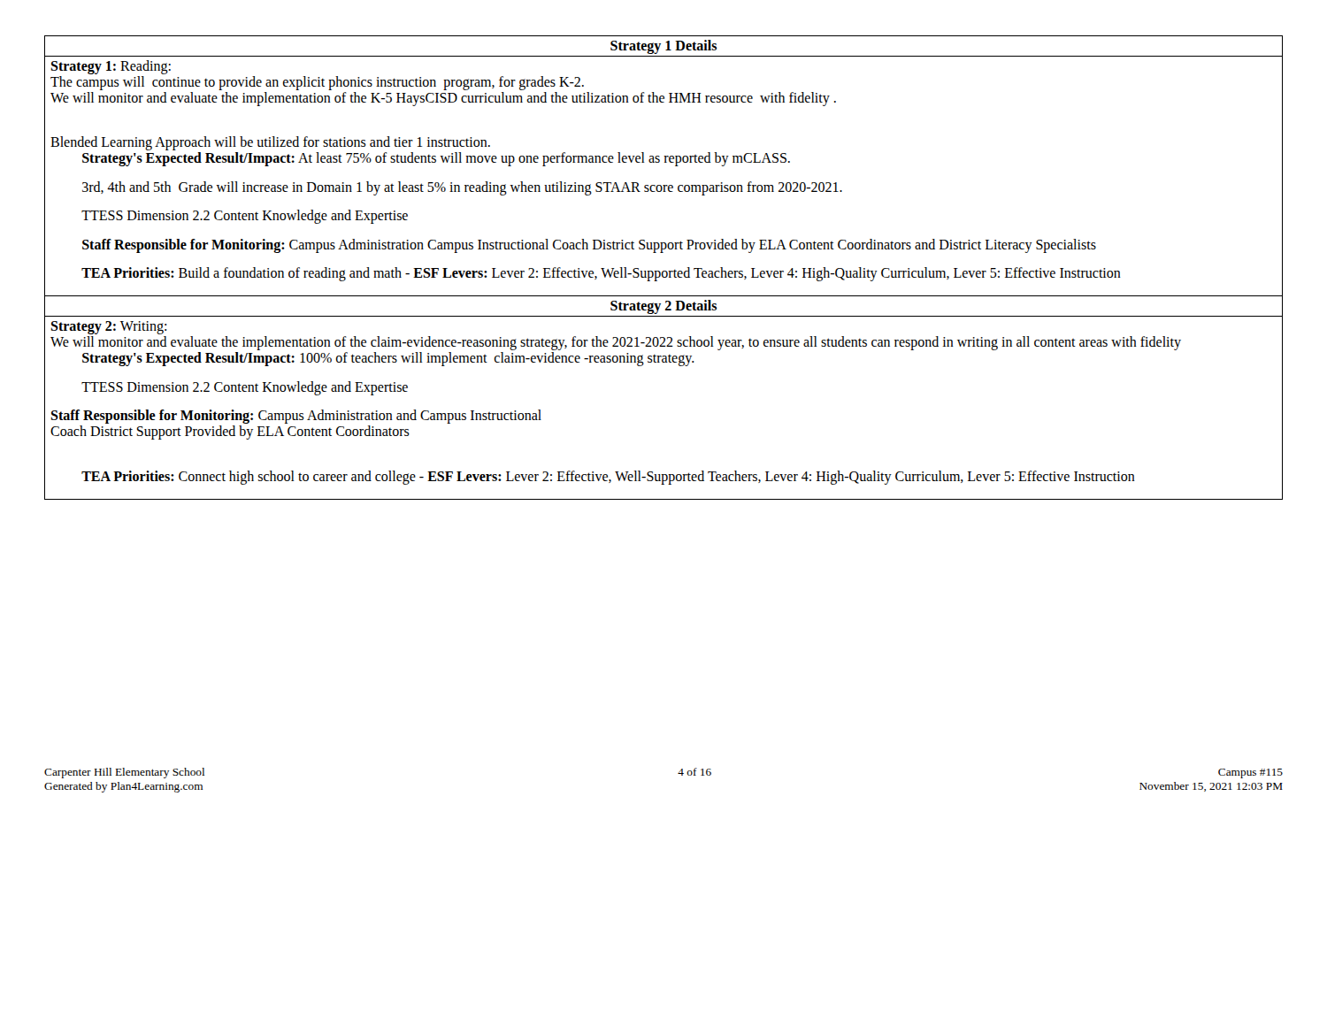| Strategy 1 Details |
| --- |
| Strategy 1: Reading: The campus will continue to provide an explicit phonics instruction program, for grades K-2. We will monitor and evaluate the implementation of the K-5 HaysCISD curriculum and the utilization of the HMH resource with fidelity . Blended Learning Approach will be utilized for stations and tier 1 instruction. Strategy's Expected Result/Impact: At least 75% of students will move up one performance level as reported by mCLASS. 3rd, 4th and 5th Grade will increase in Domain 1 by at least 5% in reading when utilizing STAAR score comparison from 2020-2021. TTESS Dimension 2.2 Content Knowledge and Expertise Staff Responsible for Monitoring: Campus Administration Campus Instructional Coach District Support Provided by ELA Content Coordinators and District Literacy Specialists TEA Priorities: Build a foundation of reading and math - ESF Levers: Lever 2: Effective, Well-Supported Teachers, Lever 4: High-Quality Curriculum, Lever 5: Effective Instruction |
| Strategy 2 Details |
| Strategy 2: Writing: We will monitor and evaluate the implementation of the claim-evidence-reasoning strategy, for the 2021-2022 school year, to ensure all students can respond in writing in all content areas with fidelity Strategy's Expected Result/Impact: 100% of teachers will implement claim-evidence -reasoning strategy. TTESS Dimension 2.2 Content Knowledge and Expertise Staff Responsible for Monitoring: Campus Administration and Campus Instructional Coach District Support Provided by ELA Content Coordinators TEA Priorities: Connect high school to career and college - ESF Levers: Lever 2: Effective, Well-Supported Teachers, Lever 4: High-Quality Curriculum, Lever 5: Effective Instruction |
| Carpenter Hill Elementary School Generated by Plan4Learning.com | 4 of 16 | Campus #115 November 15, 2021 12:03 PM |